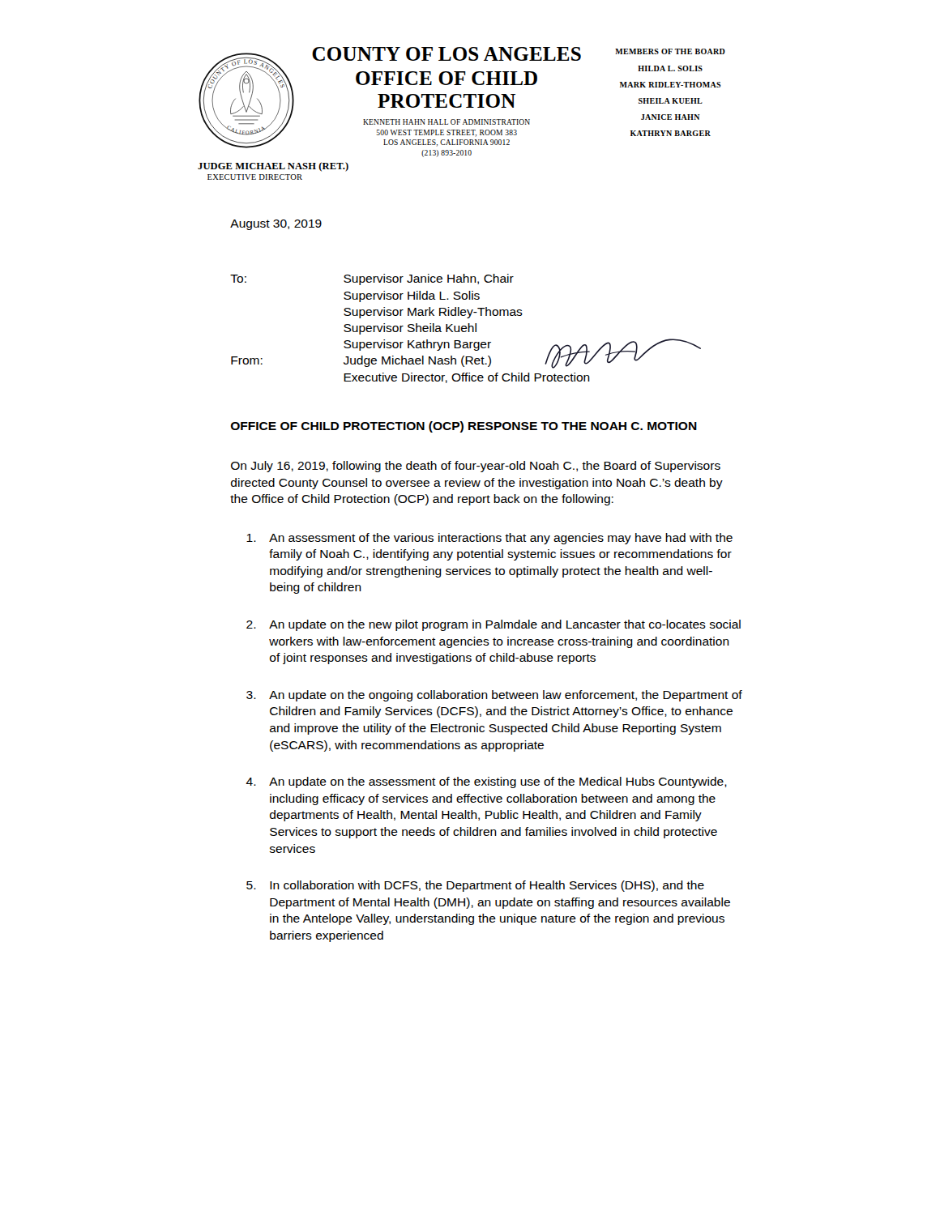COUNTY OF LOS ANGELES CALIFORNIA
COUNTY OF LOS ANGELES
OFFICE OF CHILD PROTECTION
KENNETH HAHN HALL OF ADMINISTRATION
500 WEST TEMPLE STREET, ROOM 383
LOS ANGELES, CALIFORNIA 90012
(213) 893-2010
MEMBERS OF THE BOARD
HILDA L. SOLIS
MARK RIDLEY-THOMAS
SHEILA KUEHL
JANICE HAHN
KATHRYN BARGER
JUDGE MICHAEL NASH (RET.)
EXECUTIVE DIRECTOR
August 30, 2019
| To: | Supervisor Janice Hahn, Chair Supervisor Hilda L. Solis Supervisor Mark Ridley-Thomas Supervisor Sheila Kuehl Supervisor Kathryn Barger |
| From: | Judge Michael Nash (Ret.) Executive Director, Office of Child Protection |
OFFICE OF CHILD PROTECTION (OCP) RESPONSE TO THE NOAH C. MOTION
On July 16, 2019, following the death of four-year-old Noah C., the Board of Supervisors directed County Counsel to oversee a review of the investigation into Noah C.’s death by the Office of Child Protection (OCP) and report back on the following:
An assessment of the various interactions that any agencies may have had with the family of Noah C., identifying any potential systemic issues or recommendations for modifying and/or strengthening services to optimally protect the health and well-being of children
An update on the new pilot program in Palmdale and Lancaster that co-locates social workers with law-enforcement agencies to increase cross-training and coordination of joint responses and investigations of child-abuse reports
An update on the ongoing collaboration between law enforcement, the Department of Children and Family Services (DCFS), and the District Attorney’s Office, to enhance and improve the utility of the Electronic Suspected Child Abuse Reporting System (eSCARS), with recommendations as appropriate
An update on the assessment of the existing use of the Medical Hubs Countywide, including efficacy of services and effective collaboration between and among the departments of Health, Mental Health, Public Health, and Children and Family Services to support the needs of children and families involved in child protective services
In collaboration with DCFS, the Department of Health Services (DHS), and the Department of Mental Health (DMH), an update on staffing and resources available in the Antelope Valley, understanding the unique nature of the region and previous barriers experienced